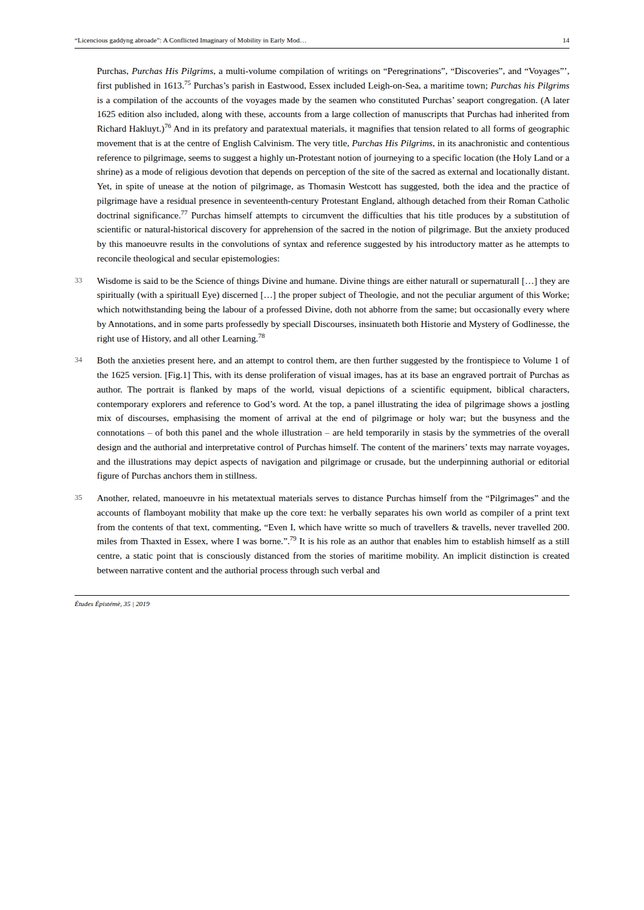“Licencious gaddyng abroade”: A Conflicted Imaginary of Mobility in Early Mod… 14
Purchas, Purchas His Pilgrims, a multi-volume compilation of writings on “Peregrinations”, “Discoveries”, and “Voyages”’, first published in 1613.75 Purchas’s parish in Eastwood, Essex included Leigh-on-Sea, a maritime town; Purchas his Pilgrims is a compilation of the accounts of the voyages made by the seamen who constituted Purchas’ seaport congregation. (A later 1625 edition also included, along with these, accounts from a large collection of manuscripts that Purchas had inherited from Richard Hakluyt.)76 And in its prefatory and paratextual materials, it magnifies that tension related to all forms of geographic movement that is at the centre of English Calvinism. The very title, Purchas His Pilgrims, in its anachronistic and contentious reference to pilgrimage, seems to suggest a highly un-Protestant notion of journeying to a specific location (the Holy Land or a shrine) as a mode of religious devotion that depends on perception of the site of the sacred as external and locationally distant. Yet, in spite of unease at the notion of pilgrimage, as Thomasin Westcott has suggested, both the idea and the practice of pilgrimage have a residual presence in seventeenth-century Protestant England, although detached from their Roman Catholic doctrinal significance.77 Purchas himself attempts to circumvent the difficulties that his title produces by a substitution of scientific or natural-historical discovery for apprehension of the sacred in the notion of pilgrimage. But the anxiety produced by this manoeuvre results in the convolutions of syntax and reference suggested by his introductory matter as he attempts to reconcile theological and secular epistemologies:
33
Wisdome is said to be the Science of things Divine and humane. Divine things are either naturall or supernaturall […] they are spiritually (with a spirituall Eye) discerned […] the proper subject of Theologie, and not the peculiar argument of this Worke; which notwithstanding being the labour of a professed Divine, doth not abhorre from the same; but occasionally every where by Annotations, and in some parts professedly by speciall Discourses, insinuateth both Historie and Mystery of Godlinesse, the right use of History, and all other Learning.78
34
Both the anxieties present here, and an attempt to control them, are then further suggested by the frontispiece to Volume 1 of the 1625 version. [Fig.1] This, with its dense proliferation of visual images, has at its base an engraved portrait of Purchas as author. The portrait is flanked by maps of the world, visual depictions of a scientific equipment, biblical characters, contemporary explorers and reference to God’s word. At the top, a panel illustrating the idea of pilgrimage shows a jostling mix of discourses, emphasising the moment of arrival at the end of pilgrimage or holy war; but the busyness and the connotations – of both this panel and the whole illustration – are held temporarily in stasis by the symmetries of the overall design and the authorial and interpretative control of Purchas himself. The content of the mariners’ texts may narrate voyages, and the illustrations may depict aspects of navigation and pilgrimage or crusade, but the underpinning authorial or editorial figure of Purchas anchors them in stillness.
35
Another, related, manoeuvre in his metatextual materials serves to distance Purchas himself from the “Pilgrimages” and the accounts of flamboyant mobility that make up the core text: he verbally separates his own world as compiler of a print text from the contents of that text, commenting, “Even I, which have writte so much of travellers & travells, never travelled 200. miles from Thaxted in Essex, where I was borne.”.79 It is his role as an author that enables him to establish himself as a still centre, a static point that is consciously distanced from the stories of maritime mobility. An implicit distinction is created between narrative content and the authorial process through such verbal and
Études Épistémè, 35 | 2019